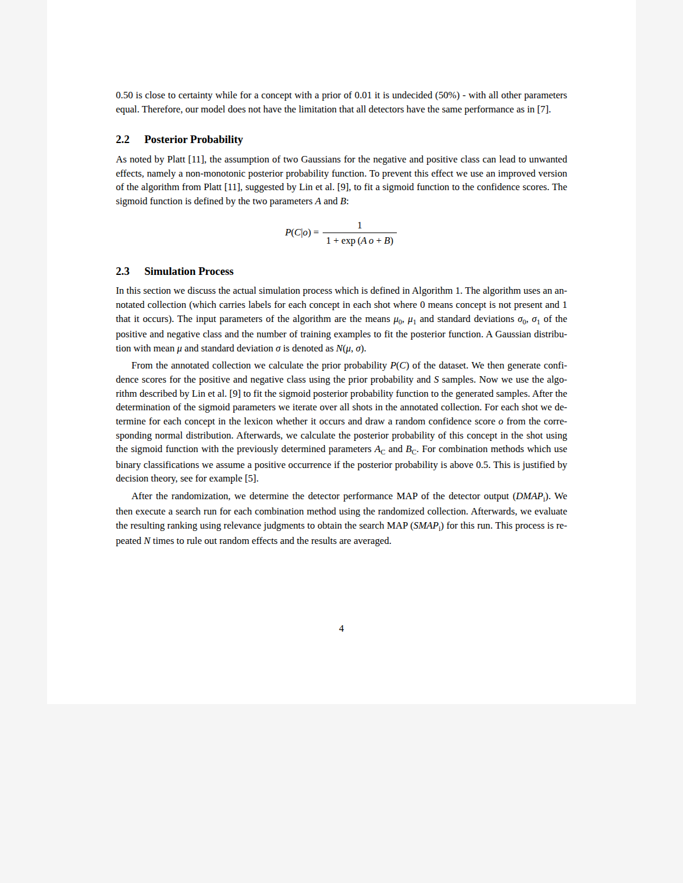0.50 is close to certainty while for a concept with a prior of 0.01 it is undecided (50%) - with all other parameters equal. Therefore, our model does not have the limitation that all detectors have the same performance as in [7].
2.2 Posterior Probability
As noted by Platt [11], the assumption of two Gaussians for the negative and positive class can lead to unwanted effects, namely a non-monotonic posterior probability function. To prevent this effect we use an improved version of the algorithm from Platt [11], suggested by Lin et al. [9], to fit a sigmoid function to the confidence scores. The sigmoid function is defined by the two parameters A and B:
P(C|o) = 1 1 + exp (A o + B)
2.3 Simulation Process
In this section we discuss the actual simulation process which is defined in Algorithm 1. The algorithm uses an annotated collection (which carries labels for each concept in each shot where 0 means concept is not present and 1 that it occurs). The input parameters of the algorithm are the means μ0, μ1 and standard deviations σ0, σ1 of the positive and negative class and the number of training examples to fit the posterior function. A Gaussian distribution with mean μ and standard deviation σ is denoted as N(μ, σ).
From the annotated collection we calculate the prior probability P(C) of the dataset. We then generate confidence scores for the positive and negative class using the prior probability and S samples. Now we use the algorithm described by Lin et al. [9] to fit the sigmoid posterior probability function to the generated samples. After the determination of the sigmoid parameters we iterate over all shots in the annotated collection. For each shot we determine for each concept in the lexicon whether it occurs and draw a random confidence score o from the corresponding normal distribution. Afterwards, we calculate the posterior probability of this concept in the shot using the sigmoid function with the previously determined parameters AC and BC. For combination methods which use binary classifications we assume a positive occurrence if the posterior probability is above 0.5. This is justified by decision theory, see for example [5].
After the randomization, we determine the detector performance MAP of the detector output (DMAPi). We then execute a search run for each combination method using the randomized collection. Afterwards, we evaluate the resulting ranking using relevance judgments to obtain the search MAP (SMAPi) for this run. This process is repeated N times to rule out random effects and the results are averaged.
4